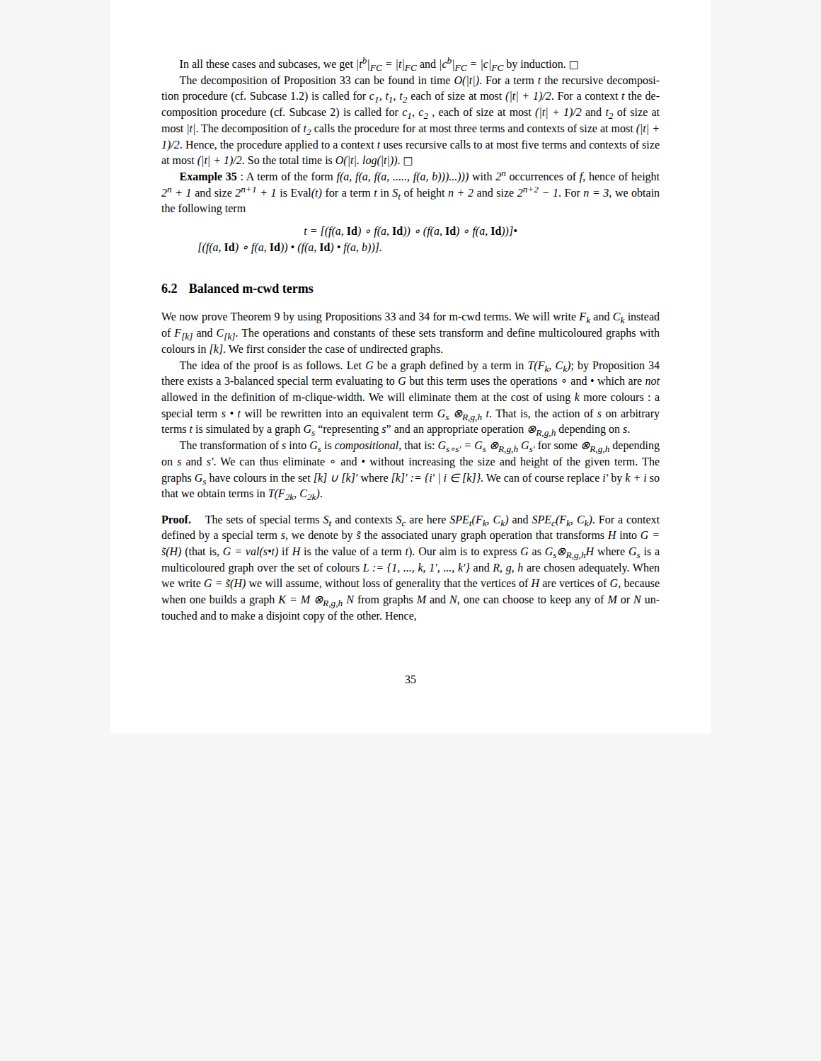In all these cases and subcases, we get |tb|FC = |t|FC and |cb|FC = |c|FC by induction. □
The decomposition of Proposition 33 can be found in time O(|t|). For a term t the recursive decomposition procedure (cf. Subcase 1.2) is called for c1, t1, t2 each of size at most (|t| + 1)/2. For a context t the decomposition procedure (cf. Subcase 2) is called for c1, c2 , each of size at most (|t| + 1)/2 and t2 of size at most |t|. The decomposition of t2 calls the procedure for at most three terms and contexts of size at most (|t| + 1)/2. Hence, the procedure applied to a context t uses recursive calls to at most five terms and contexts of size at most (|t| + 1)/2. So the total time is O(|t|. log(|t|)). □
Example 35 : A term of the form f(a, f(a, f(a, ....., f(a, b)))...))) with 2n occurrences of f, hence of height 2n + 1 and size 2n+1 + 1 is Eval(t) for a term t in St of height n + 2 and size 2n+2 − 1. For n = 3, we obtain the following term
t = [(f(a, Id) ∘ f(a, Id)) ∘ (f(a, Id) ∘ f(a, Id))]• [(f(a, Id) ∘ f(a, Id)) • (f(a, Id) • f(a, b))].
6.2 Balanced m-cwd terms
We now prove Theorem 9 by using Propositions 33 and 34 for m-cwd terms. We will write Fk and Ck instead of F[k] and C[k]. The operations and constants of these sets transform and define multicoloured graphs with colours in [k]. We first consider the case of undirected graphs.
The idea of the proof is as follows. Let G be a graph defined by a term in T(Fk, Ck); by Proposition 34 there exists a 3-balanced special term evaluating to G but this term uses the operations ∘ and • which are not allowed in the definition of m-clique-width. We will eliminate them at the cost of using k more colours : a special term s • t will be rewritten into an equivalent term Gs ⊗R,g,h t. That is, the action of s on arbitrary terms t is simulated by a graph Gs “representing s” and an appropriate operation ⊗R,g,h depending on s.
The transformation of s into Gs is compositional, that is: Gs∘s′ = Gs ⊗R,g,h Gs′ for some ⊗R,g,h depending on s and s′. We can thus eliminate ∘ and • without increasing the size and height of the given term. The graphs Gs have colours in the set [k] ∪ [k]′ where [k]′ := {i′ | i ∈ [k]}. We can of course replace i′ by k + i so that we obtain terms in T(F2k, C2k).
Proof. The sets of special terms St and contexts Sc are here SPEt(Fk, Ck) and SPEc(Fk, Ck). For a context defined by a special term s, we denote by s̃ the associated unary graph operation that transforms H into G = s̃(H) (that is, G = val(s•t) if H is the value of a term t). Our aim is to express G as Gs⊗R,g,hH where Gs is a multicoloured graph over the set of colours L := {1, ..., k, 1′, ..., k′} and R, g, h are chosen adequately. When we write G = s̃(H) we will assume, without loss of generality that the vertices of H are vertices of G, because when one builds a graph K = M ⊗R,g,h N from graphs M and N, one can choose to keep any of M or N untouched and to make a disjoint copy of the other. Hence,
35